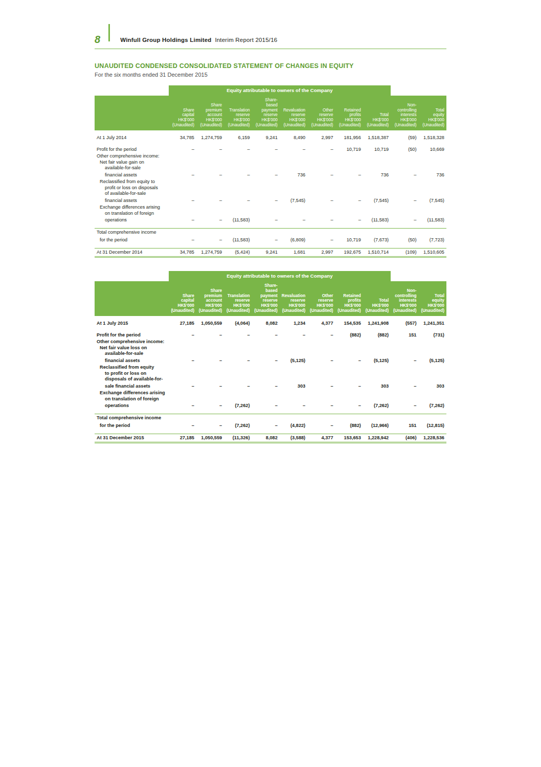8
Winfull Group Holdings Limited Interim Report 2015/16
Unaudited Condensed Consolidated Statement of Changes in Equity
For the six months ended 31 December 2015
| | Equity attributable to owners of the Company | | |
| --- | --- | --- | --- |
| | Share capital HK$’000 (Unaudited) | Share premium account HK$’000 (Unaudited) | Translation reserve HK$’000 (Unaudited) | Share-based payment reserve HK$’000 (Unaudited) | Revaluation reserve HK$’000 (Unaudited) | Other reserve HK$’000 (Unaudited) | Retained profits HK$’000 (Unaudited) | Total HK$’000 (Unaudited) | Non- controlling interests HK$’000 (Unaudited) | Total equity HK$’000 (Unaudited) |
| At 1 July 2014 | 34,785 | 1,274,759 | 6,159 | 9,241 | 8,490 | 2,997 | 181,956 | 1,518,387 | (59) | 1,518,328 |
| Profit for the period | – | – | – | – | – | – | 10,719 | 10,719 | (50) | 10,669 |
| Other comprehensive income: | | | | | | | | | | |
| Net fair value gain on | | | | | | | | | | |
| available-for-sale | | | | | | | | | | |
| financial assets | – | – | – | – | 736 | – | – | 736 | – | 736 |
| Reclassified from equity to | | | | | | | | | | |
| profit or loss on disposals | | | | | | | | | | |
| of available-for-sale | | | | | | | | | | |
| financial assets | – | – | – | – | (7,545) | – | – | (7,545) | – | (7,545) |
| Exchange differences arising | | | | | | | | | | |
| on translation of foreign | | | | | | | | | | |
| operations | – | – | (11,583) | – | – | – | – | (11,583) | – | (11,583) |
| Total comprehensive income | | | | | | | | | | |
| for the period | – | – | (11,583) | – | (6,809) | – | 10,719 | (7,673) | (50) | (7,723) |
| At 31 December 2014 | 34,785 | 1,274,759 | (5,424) | 9,241 | 1,681 | 2,997 | 192,675 | 1,510,714 | (109) | 1,510,605 |
| | Equity attributable to owners of the Company | | |
| --- | --- | --- | --- |
| | Share capital HK$’000 (Unaudited) | Share premium account HK$’000 (Unaudited) | Translation reserve HK$’000 (Unaudited) | Share-based payment reserve HK$’000 (Unaudited) | Revaluation reserve HK$’000 (Unaudited) | Other reserve HK$’000 (Unaudited) | Retained profits HK$’000 (Unaudited) | Total HK$’000 (Unaudited) | Non- controlling interests HK$’000 (Unaudited) | Total equity HK$’000 (Unaudited) |
| At 1 July 2015 | 27,185 | 1,050,559 | (4,064) | 8,082 | 1,234 | 4,377 | 154,535 | 1,241,908 | (557) | 1,241,351 |
| Profit for the period | – | – | – | – | – | – | (882) | (882) | 151 | (731) |
| Other comprehensive income: | | | | | | | | | | |
| Net fair value loss on | | | | | | | | | | |
| available-for-sale | | | | | | | | | | |
| financial assets | – | – | – | – | (5,125) | – | – | (5,125) | – | (5,125) |
| Reclassified from equity | | | | | | | | | | |
| to profit or loss on | | | | | | | | | | |
| disposals of available-for- | | | | | | | | | | |
| sale financial assets | – | – | – | – | 303 | – | – | 303 | – | 303 |
| Exchange differences arising | | | | | | | | | | |
| on translation of foreign | | | | | | | | | | |
| operations | – | – | (7,262) | – | – | – | – | (7,262) | – | (7,262) |
| Total comprehensive income | | | | | | | | | | |
| for the period | – | – | (7,262) | – | (4,822) | – | (882) | (12,966) | 151 | (12,815) |
| At 31 December 2015 | 27,185 | 1,050,559 | (11,326) | 8,082 | (3,588) | 4,377 | 153,653 | 1,228,942 | (406) | 1,228,536 |